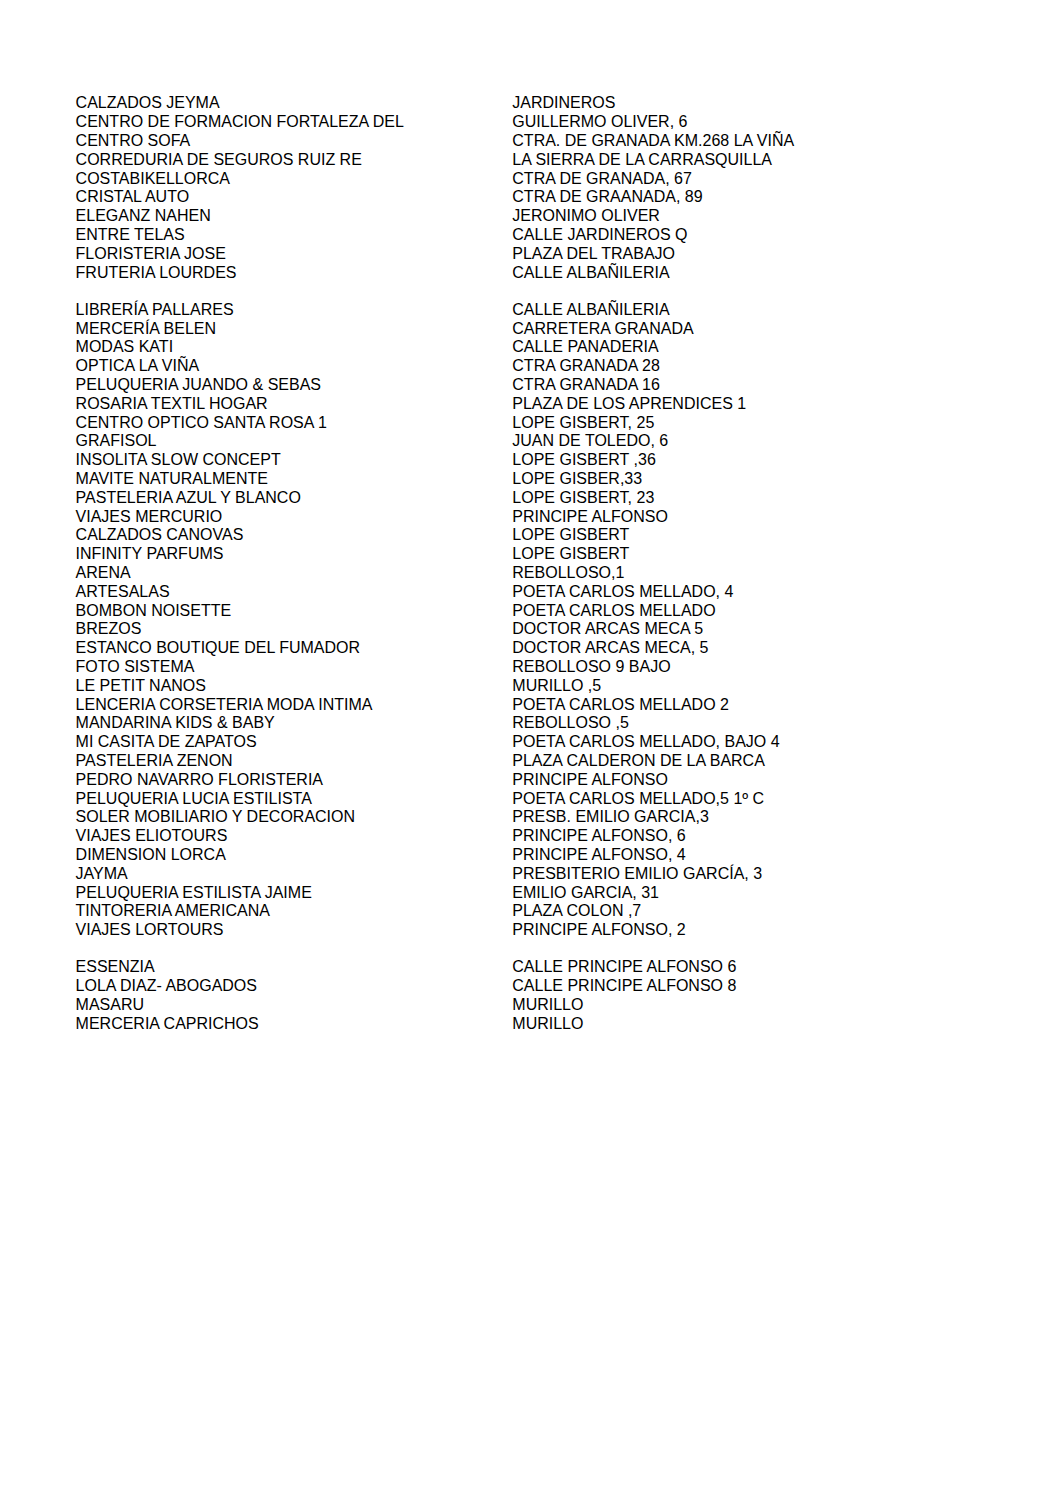| CALZADOS JEYMA | JARDINEROS |
| CENTRO DE FORMACION FORTALEZA DEL | GUILLERMO OLIVER, 6 |
| CENTRO SOFA | CTRA. DE GRANADA KM.268 LA VIÑA |
| CORREDURIA DE SEGUROS RUIZ RE | LA SIERRA DE LA CARRASQUILLA |
| COSTABIKELLORCA | CTRA DE GRANADA, 67 |
| CRISTAL AUTO | CTRA DE GRAANADA, 89 |
| ELEGANZ NAHEN | JERONIMO OLIVER |
| ENTRE TELAS | CALLE JARDINEROS Q |
| FLORISTERIA JOSE | PLAZA DEL TRABAJO |
| FRUTERIA LOURDES | CALLE ALBAÑILERIA |
| LIBRERÍA PALLARES | CALLE ALBAÑILERIA |
| MERCERÍA BELEN | CARRETERA GRANADA |
| MODAS KATI | CALLE PANADERIA |
| OPTICA LA VIÑA | CTRA GRANADA 28 |
| PELUQUERIA JUANDO & SEBAS | CTRA GRANADA 16 |
| ROSARIA TEXTIL HOGAR | PLAZA DE LOS APRENDICES 1 |
| CENTRO OPTICO SANTA ROSA 1 | LOPE GISBERT, 25 |
| GRAFISOL | JUAN DE TOLEDO, 6 |
| INSOLITA SLOW CONCEPT | LOPE GISBERT ,36 |
| MAVITE NATURALMENTE | LOPE GISBER,33 |
| PASTELERIA AZUL Y BLANCO | LOPE GISBERT, 23 |
| VIAJES MERCURIO | PRINCIPE ALFONSO |
| CALZADOS CANOVAS | LOPE GISBERT |
| INFINITY PARFUMS | LOPE GISBERT |
| ARENA | REBOLLOSO,1 |
| ARTESALAS | POETA CARLOS MELLADO, 4 |
| BOMBON NOISETTE | POETA CARLOS MELLADO |
| BREZOS | DOCTOR ARCAS MECA 5 |
| ESTANCO BOUTIQUE DEL FUMADOR | DOCTOR ARCAS MECA, 5 |
| FOTO SISTEMA | REBOLLOSO 9 BAJO |
| LE PETIT NANOS | MURILLO ,5 |
| LENCERIA CORSETERIA MODA INTIMA | POETA CARLOS MELLADO 2 |
| MANDARINA KIDS & BABY | REBOLLOSO ,5 |
| MI CASITA DE ZAPATOS | POETA CARLOS MELLADO, BAJO 4 |
| PASTELERIA ZENON | PLAZA CALDERON DE LA BARCA |
| PEDRO NAVARRO FLORISTERIA | PRINCIPE ALFONSO |
| PELUQUERIA LUCIA ESTILISTA | POETA CARLOS MELLADO,5 1º C |
| SOLER MOBILIARIO Y DECORACION | PRESB. EMILIO GARCIA,3 |
| VIAJES ELIOTOURS | PRINCIPE ALFONSO, 6 |
| DIMENSION LORCA | PRINCIPE ALFONSO, 4 |
| JAYMA | PRESBITERIO EMILIO GARCÍA, 3 |
| PELUQUERIA ESTILISTA JAIME | EMILIO GARCIA, 31 |
| TINTORERIA AMERICANA | PLAZA COLON ,7 |
| VIAJES LORTOURS | PRINCIPE ALFONSO, 2 |
| ESSENZIA | CALLE PRINCIPE ALFONSO 6 |
| LOLA DIAZ- ABOGADOS | CALLE PRINCIPE ALFONSO 8 |
| MASARU | MURILLO |
| MERCERIA CAPRICHOS | MURILLO |